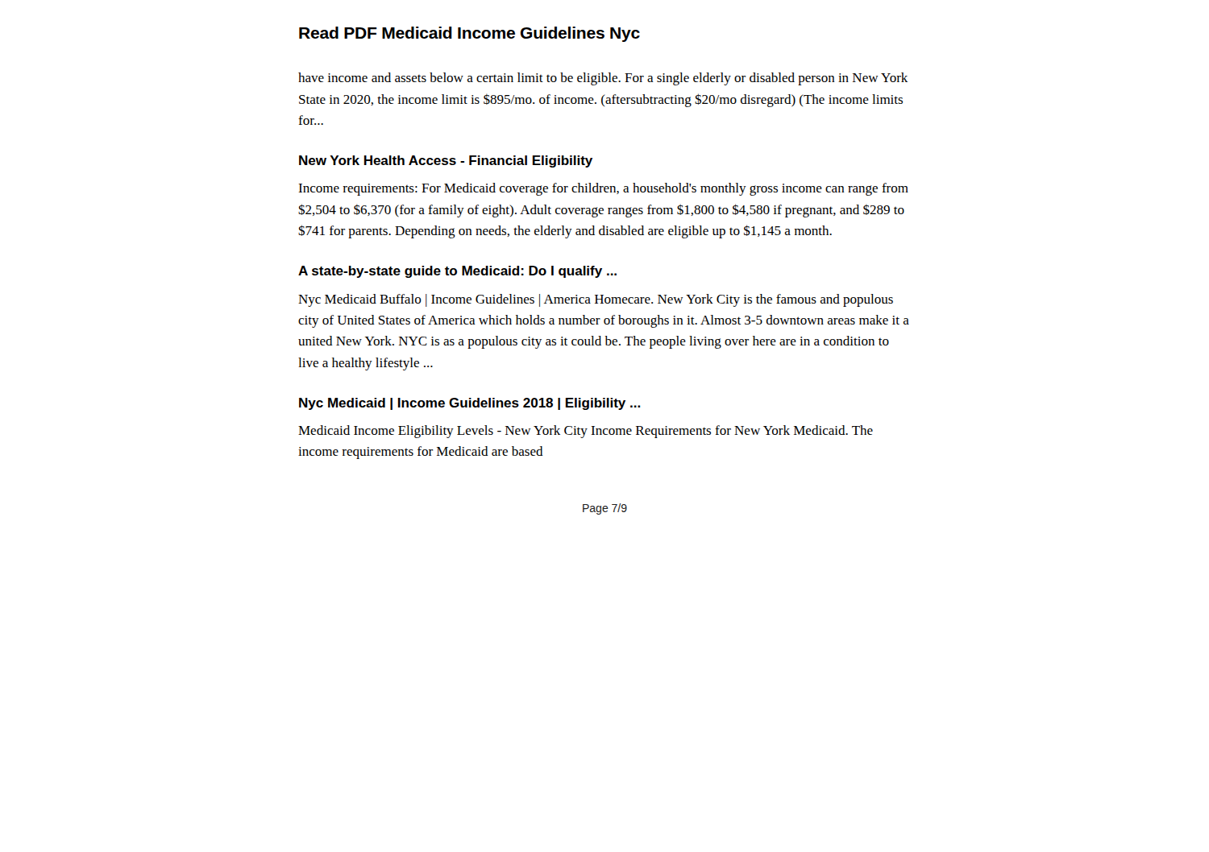Read PDF Medicaid Income Guidelines Nyc
have income and assets below a certain limit to be eligible. For a single elderly or disabled person in New York State in 2020, the income limit is $895/mo. of income. (aftersubtracting $20/mo disregard) (The income limits for...
New York Health Access - Financial Eligibility
Income requirements: For Medicaid coverage for children, a household's monthly gross income can range from $2,504 to $6,370 (for a family of eight). Adult coverage ranges from $1,800 to $4,580 if pregnant, and $289 to $741 for parents. Depending on needs, the elderly and disabled are eligible up to $1,145 a month.
A state-by-state guide to Medicaid: Do I qualify ...
Nyc Medicaid Buffalo | Income Guidelines | America Homecare. New York City is the famous and populous city of United States of America which holds a number of boroughs in it. Almost 3-5 downtown areas make it a united New York. NYC is as a populous city as it could be. The people living over here are in a condition to live a healthy lifestyle ...
Nyc Medicaid | Income Guidelines 2018 | Eligibility ...
Medicaid Income Eligibility Levels - New York City Income Requirements for New York Medicaid. The income requirements for Medicaid are based
Page 7/9